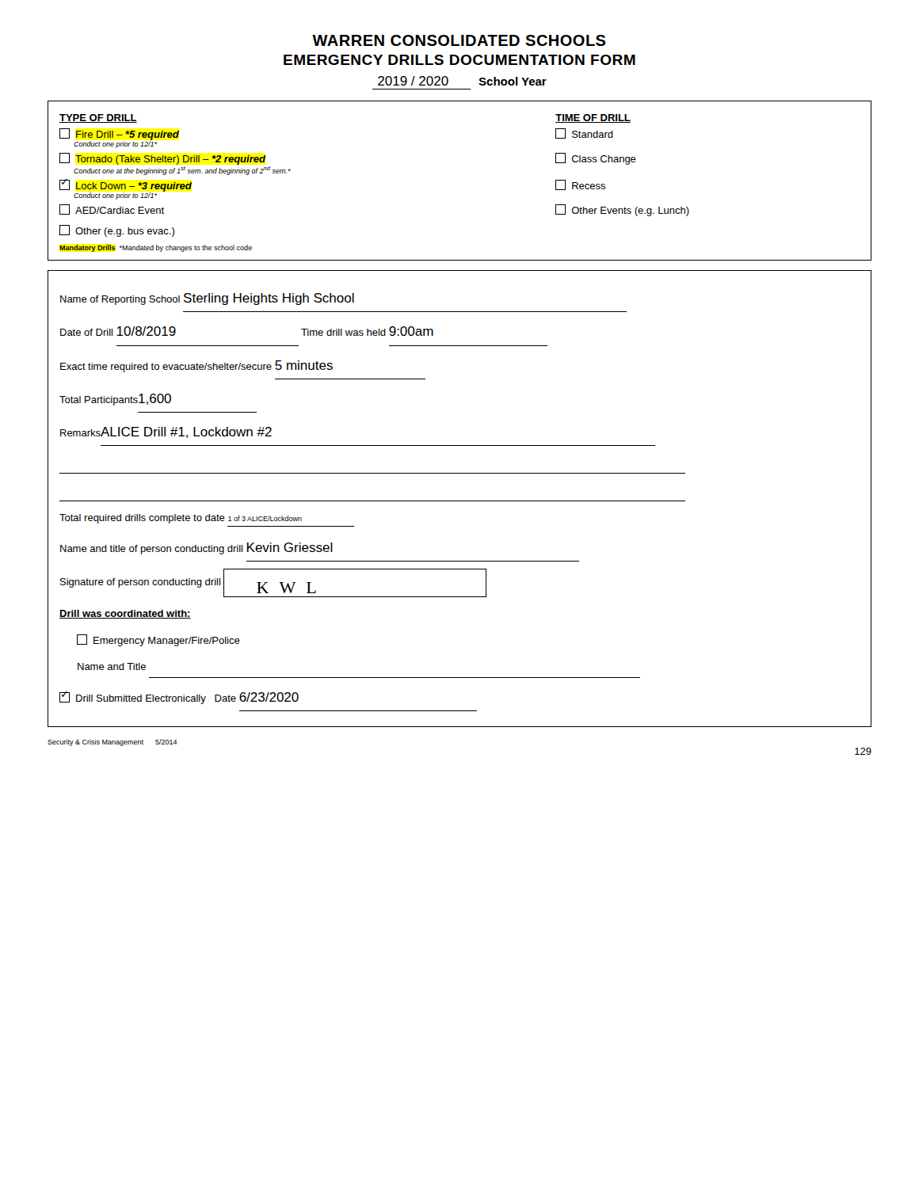WARREN CONSOLIDATED SCHOOLS
EMERGENCY DRILLS DOCUMENTATION FORM
2019 / 2020 School Year
| TYPE OF DRILL | TIME OF DRILL |
| Fire Drill – *5 required Conduct one prior to 12/1* | Standard |
| Tornado (Take Shelter) Drill – *2 required Conduct one at the beginning of 1 st sem. and beginning of 2 nd sem.* | Class Change |
| Lock Down – *3 required Conduct one prior to 12/1* | Recess |
| AED/Cardiac Event | Other Events (e.g. Lunch) |
| Other (e.g. bus evac.) | |
Mandatory Drills *Mandated by changes to the school code
Name of Reporting School Sterling Heights High School
Date of Drill 10/8/2019 Time drill was held 9:00am
Exact time required to evacuate/shelter/secure 5 minutes
Total Participants1,600
RemarksALICE Drill #1, Lockdown #2
Total required drills complete to date 1 of 3 ALICE/Lockdown
Name and title of person conducting drill Kevin Griessel
Signature of person conducting drill K W L
Drill was coordinated with:
Emergency Manager/Fire/Police
Name and Title
Drill Submitted Electronically Date 6/23/2020
Security & Crisis Management 5/2014 129